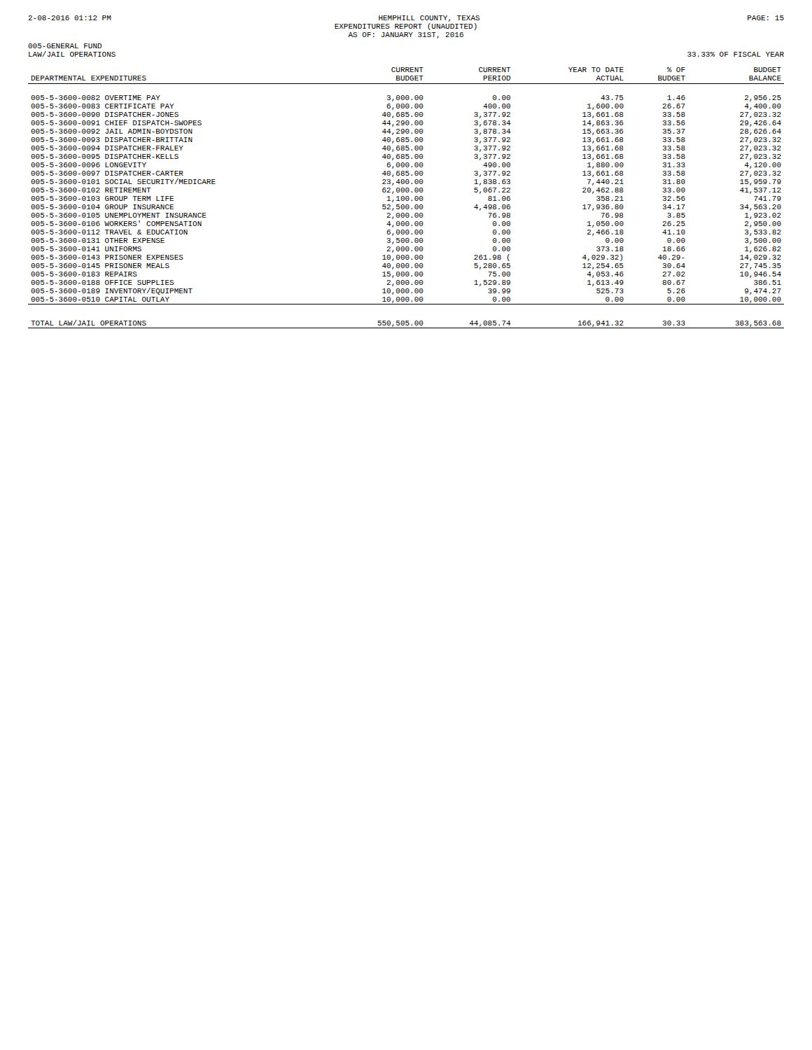2-08-2016 01:12 PM HEMPHILL COUNTY, TEXAS PAGE: 15
EXPENDITURES REPORT (UNAUDITED)
AS OF: JANUARY 31ST, 2016
005-GENERAL FUND
LAW/JAIL OPERATIONS 33.33% OF FISCAL YEAR
| | CURRENT | CURRENT | YEAR TO DATE | % OF | BUDGET |
| --- | --- | --- | --- | --- | --- |
| DEPARTMENTAL EXPENDITURES | BUDGET | PERIOD | ACTUAL | BUDGET | BALANCE |
| 005-5-3600-0082 OVERTIME PAY | 3,000.00 | 0.00 | 43.75 | 1.46 | 2,956.25 |
| 005-5-3600-0083 CERTIFICATE PAY | 6,000.00 | 400.00 | 1,600.00 | 26.67 | 4,400.00 |
| 005-5-3600-0090 DISPATCHER-JONES | 40,685.00 | 3,377.92 | 13,661.68 | 33.58 | 27,023.32 |
| 005-5-3600-0091 CHIEF DISPATCH-SWOPES | 44,290.00 | 3,678.34 | 14,863.36 | 33.56 | 29,426.64 |
| 005-5-3600-0092 JAIL ADMIN-BOYDSTON | 44,290.00 | 3,878.34 | 15,663.36 | 35.37 | 28,626.64 |
| 005-5-3600-0093 DISPATCHER-BRITTAIN | 40,685.00 | 3,377.92 | 13,661.68 | 33.58 | 27,023.32 |
| 005-5-3600-0094 DISPATCHER-FRALEY | 40,685.00 | 3,377.92 | 13,661.68 | 33.58 | 27,023.32 |
| 005-5-3600-0095 DISPATCHER-KELLS | 40,685.00 | 3,377.92 | 13,661.68 | 33.58 | 27,023.32 |
| 005-5-3600-0096 LONGEVITY | 6,000.00 | 490.00 | 1,880.00 | 31.33 | 4,120.00 |
| 005-5-3600-0097 DISPATCHER-CARTER | 40,685.00 | 3,377.92 | 13,661.68 | 33.58 | 27,023.32 |
| 005-5-3600-0101 SOCIAL SECURITY/MEDICARE | 23,400.00 | 1,838.63 | 7,440.21 | 31.80 | 15,959.79 |
| 005-5-3600-0102 RETIREMENT | 62,000.00 | 5,067.22 | 20,462.88 | 33.00 | 41,537.12 |
| 005-5-3600-0103 GROUP TERM LIFE | 1,100.00 | 81.06 | 358.21 | 32.56 | 741.79 |
| 005-5-3600-0104 GROUP INSURANCE | 52,500.00 | 4,498.06 | 17,936.80 | 34.17 | 34,563.20 |
| 005-5-3600-0105 UNEMPLOYMENT INSURANCE | 2,000.00 | 76.98 | 76.98 | 3.85 | 1,923.02 |
| 005-5-3600-0106 WORKERS' COMPENSATION | 4,000.00 | 0.00 | 1,050.00 | 26.25 | 2,950.00 |
| 005-5-3600-0112 TRAVEL & EDUCATION | 6,000.00 | 0.00 | 2,466.18 | 41.10 | 3,533.82 |
| 005-5-3600-0131 OTHER EXPENSE | 3,500.00 | 0.00 | 0.00 | 0.00 | 3,500.00 |
| 005-5-3600-0141 UNIFORMS | 2,000.00 | 0.00 | 373.18 | 18.66 | 1,626.82 |
| 005-5-3600-0143 PRISONER EXPENSES | 10,000.00 | 261.98 ( | 4,029.32) | 40.29- | 14,029.32 |
| 005-5-3600-0145 PRISONER MEALS | 40,000.00 | 5,280.65 | 12,254.65 | 30.64 | 27,745.35 |
| 005-5-3600-0183 REPAIRS | 15,000.00 | 75.00 | 4,053.46 | 27.02 | 10,946.54 |
| 005-5-3600-0188 OFFICE SUPPLIES | 2,000.00 | 1,529.89 | 1,613.49 | 80.67 | 386.51 |
| 005-5-3600-0189 INVENTORY/EQUIPMENT | 10,000.00 | 39.99 | 525.73 | 5.26 | 9,474.27 |
| 005-5-3600-0510 CAPITAL OUTLAY | 10,000.00 | 0.00 | 0.00 | 0.00 | 10,000.00 |
| TOTAL LAW/JAIL OPERATIONS | 550,505.00 | 44,085.74 | 166,941.32 | 30.33 | 383,563.68 |